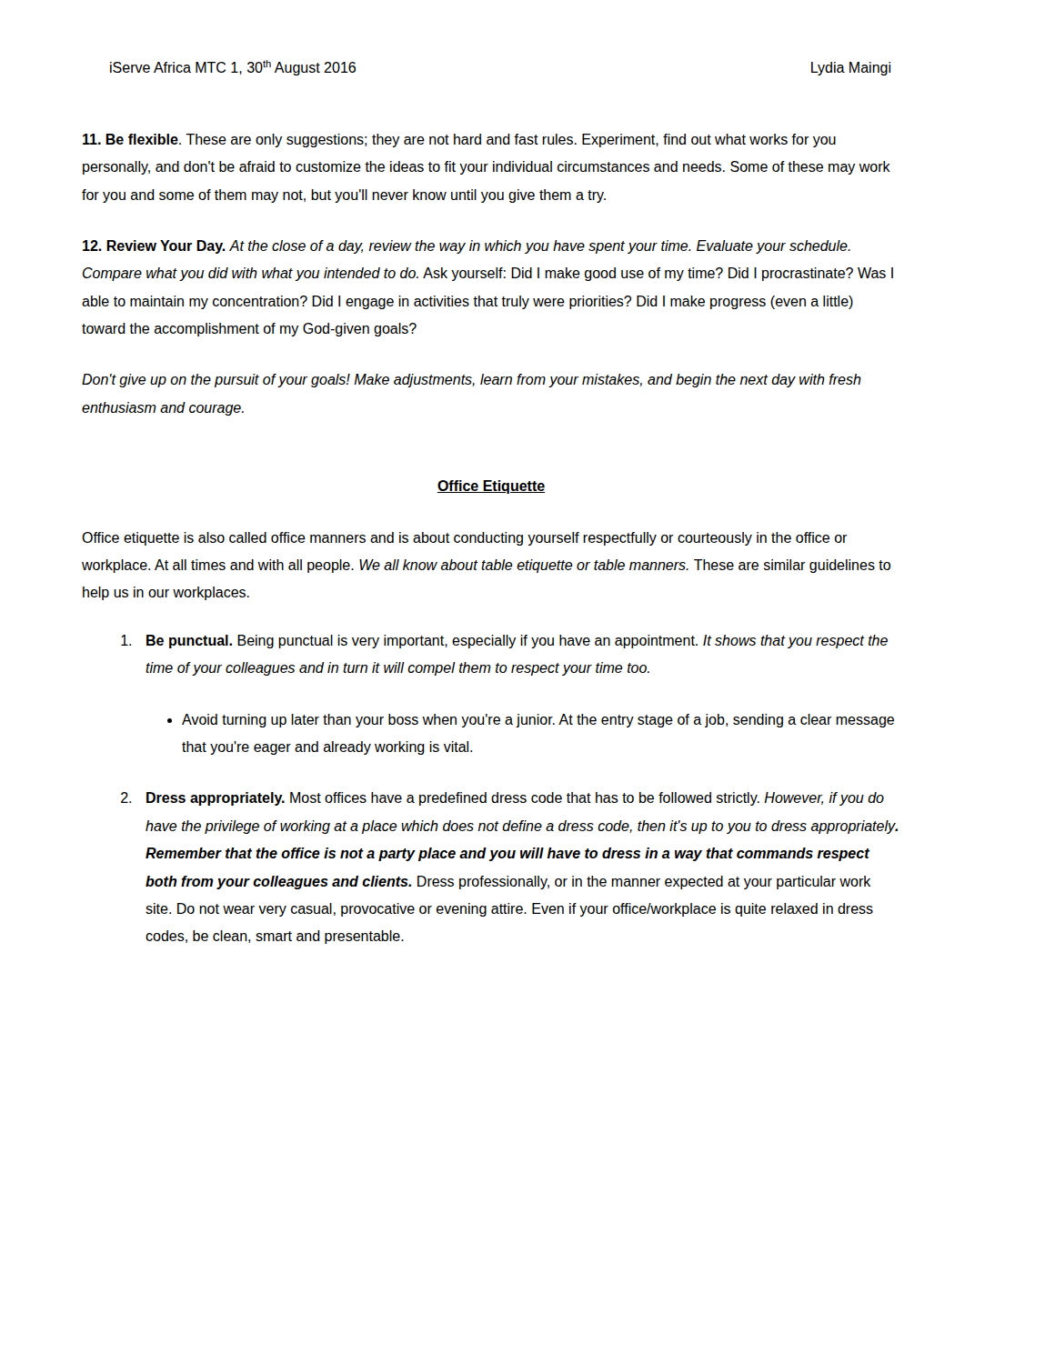iServe Africa MTC 1, 30th August 2016
Lydia Maingi
11. Be flexible. These are only suggestions; they are not hard and fast rules. Experiment, find out what works for you personally, and don't be afraid to customize the ideas to fit your individual circumstances and needs. Some of these may work for you and some of them may not, but you'll never know until you give them a try.
12. Review Your Day. At the close of a day, review the way in which you have spent your time. Evaluate your schedule. Compare what you did with what you intended to do. Ask yourself: Did I make good use of my time? Did I procrastinate? Was I able to maintain my concentration? Did I engage in activities that truly were priorities? Did I make progress (even a little) toward the accomplishment of my God-given goals?
Don't give up on the pursuit of your goals! Make adjustments, learn from your mistakes, and begin the next day with fresh enthusiasm and courage.
Office Etiquette
Office etiquette is also called office manners and is about conducting yourself respectfully or courteously in the office or workplace. At all times and with all people. We all know about table etiquette or table manners. These are similar guidelines to help us in our workplaces.
Be punctual. Being punctual is very important, especially if you have an appointment. It shows that you respect the time of your colleagues and in turn it will compel them to respect your time too.
Avoid turning up later than your boss when you're a junior. At the entry stage of a job, sending a clear message that you're eager and already working is vital.
Dress appropriately. Most offices have a predefined dress code that has to be followed strictly. However, if you do have the privilege of working at a place which does not define a dress code, then it's up to you to dress appropriately. Remember that the office is not a party place and you will have to dress in a way that commands respect both from your colleagues and clients. Dress professionally, or in the manner expected at your particular work site. Do not wear very casual, provocative or evening attire. Even if your office/workplace is quite relaxed in dress codes, be clean, smart and presentable.